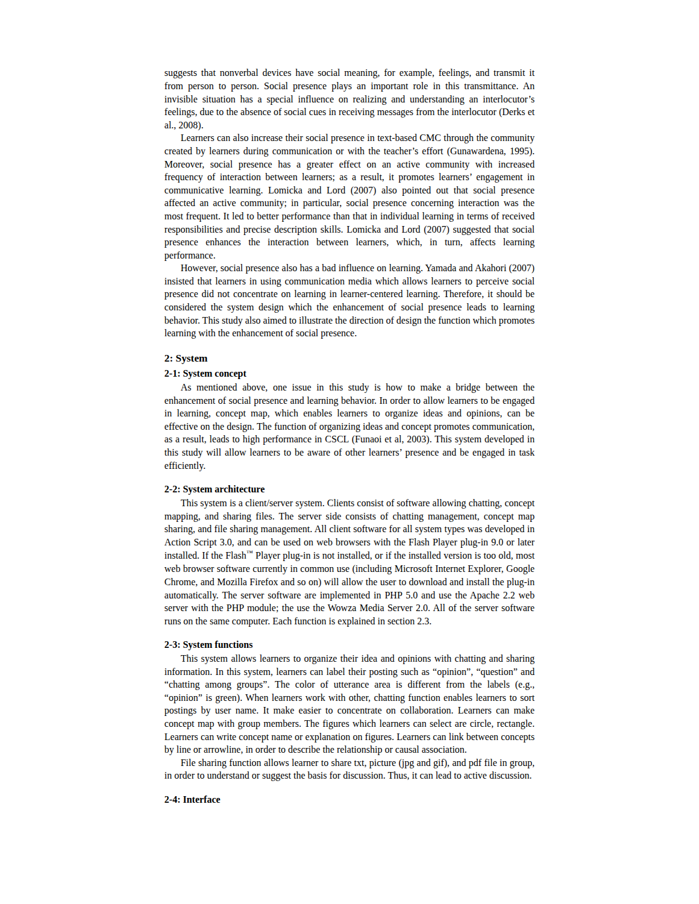suggests that nonverbal devices have social meaning, for example, feelings, and transmit it from person to person. Social presence plays an important role in this transmittance. An invisible situation has a special influence on realizing and understanding an interlocutor’s feelings, due to the absence of social cues in receiving messages from the interlocutor (Derks et al., 2008).
Learners can also increase their social presence in text-based CMC through the community created by learners during communication or with the teacher’s effort (Gunawardena, 1995). Moreover, social presence has a greater effect on an active community with increased frequency of interaction between learners; as a result, it promotes learners’ engagement in communicative learning. Lomicka and Lord (2007) also pointed out that social presence affected an active community; in particular, social presence concerning interaction was the most frequent. It led to better performance than that in individual learning in terms of received responsibilities and precise description skills. Lomicka and Lord (2007) suggested that social presence enhances the interaction between learners, which, in turn, affects learning performance.
However, social presence also has a bad influence on learning. Yamada and Akahori (2007) insisted that learners in using communication media which allows learners to perceive social presence did not concentrate on learning in learner-centered learning. Therefore, it should be considered the system design which the enhancement of social presence leads to learning behavior. This study also aimed to illustrate the direction of design the function which promotes learning with the enhancement of social presence.
2: System
2-1: System concept
As mentioned above, one issue in this study is how to make a bridge between the enhancement of social presence and learning behavior. In order to allow learners to be engaged in learning, concept map, which enables learners to organize ideas and opinions, can be effective on the design. The function of organizing ideas and concept promotes communication, as a result, leads to high performance in CSCL (Funaoi et al, 2003). This system developed in this study will allow learners to be aware of other learners’ presence and be engaged in task efficiently.
2-2: System architecture
This system is a client/server system. Clients consist of software allowing chatting, concept mapping, and sharing files. The server side consists of chatting management, concept map sharing, and file sharing management. All client software for all system types was developed in Action Script 3.0, and can be used on web browsers with the Flash Player plug-in 9.0 or later installed. If the Flash™ Player plug-in is not installed, or if the installed version is too old, most web browser software currently in common use (including Microsoft Internet Explorer, Google Chrome, and Mozilla Firefox and so on) will allow the user to download and install the plug-in automatically. The server software are implemented in PHP 5.0 and use the Apache 2.2 web server with the PHP module; the use the Wowza Media Server 2.0. All of the server software runs on the same computer. Each function is explained in section 2.3.
2-3: System functions
This system allows learners to organize their idea and opinions with chatting and sharing information. In this system, learners can label their posting such as “opinion”, “question” and “chatting among groups”. The color of utterance area is different from the labels (e.g., “opinion” is green). When learners work with other, chatting function enables learners to sort postings by user name. It make easier to concentrate on collaboration. Learners can make concept map with group members. The figures which learners can select are circle, rectangle. Learners can write concept name or explanation on figures. Learners can link between concepts by line or arrowline, in order to describe the relationship or causal association.
File sharing function allows learner to share txt, picture (jpg and gif), and pdf file in group, in order to understand or suggest the basis for discussion. Thus, it can lead to active discussion.
2-4: Interface